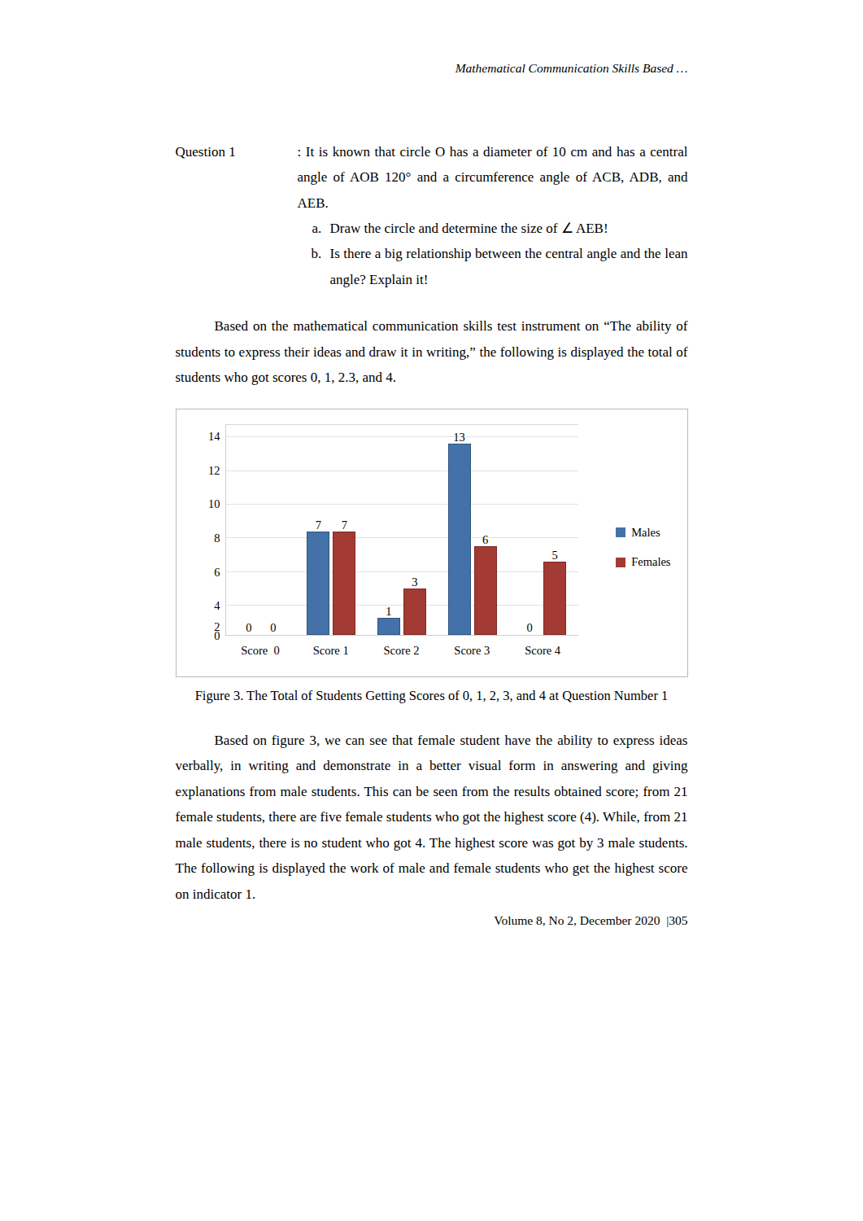Mathematical Communication Skills Based …
Question 1
: It is known that circle O has a diameter of 10 cm and has a central angle of AOB 120° and a circumference angle of ACB, ADB, and AEB.
Draw the circle and determine the size of ∠ AEB!
Is there a big relationship between the central angle and the lean angle? Explain it!
Based on the mathematical communication skills test instrument on “The ability of students to express their ideas and draw it in writing,” the following is displayed the total of students who got scores 0, 1, 2.3, and 4.
14 12 10 8 6 4 2 0
0
0
7
7
1
3
13
6
0
5
Score 0 Score 1 Score 2 Score 3 Score 4
Males
Females
Figure 3. The Total of Students Getting Scores of 0, 1, 2, 3, and 4 at Question Number 1
Based on figure 3, we can see that female student have the ability to express ideas verbally, in writing and demonstrate in a better visual form in answering and giving explanations from male students. This can be seen from the results obtained score; from 21 female students, there are five female students who got the highest score (4). While, from 21 male students, there is no student who got 4. The highest score was got by 3 male students. The following is displayed the work of male and female students who get the highest score on indicator 1.
Volume 8, No 2, December 2020 |305